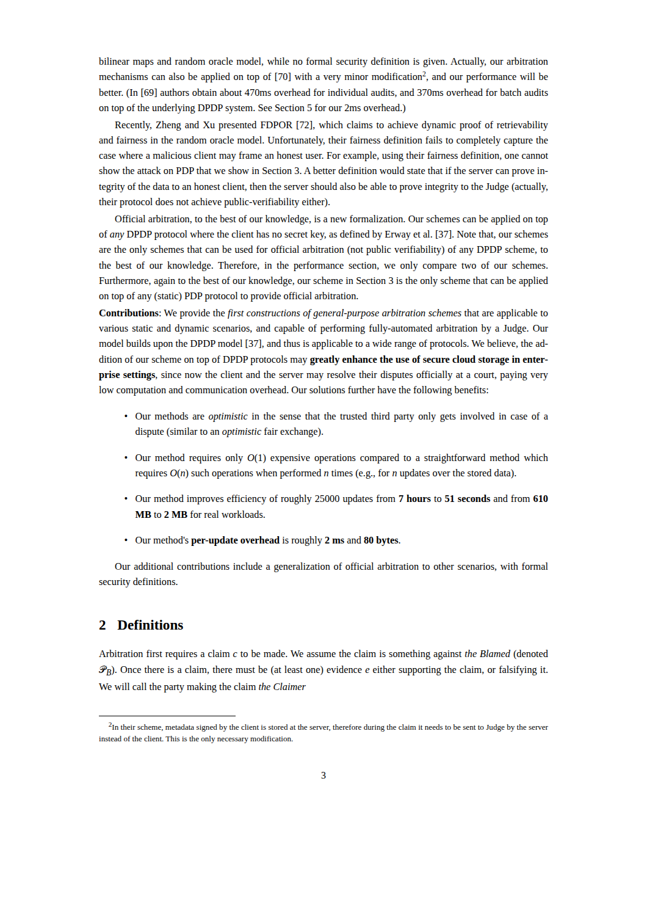bilinear maps and random oracle model, while no formal security definition is given. Actually, our arbitration mechanisms can also be applied on top of [70] with a very minor modification2, and our performance will be better. (In [69] authors obtain about 470ms overhead for individual audits, and 370ms overhead for batch audits on top of the underlying DPDP system. See Section 5 for our 2ms overhead.)
Recently, Zheng and Xu presented FDPOR [72], which claims to achieve dynamic proof of retrievability and fairness in the random oracle model. Unfortunately, their fairness definition fails to completely capture the case where a malicious client may frame an honest user. For example, using their fairness definition, one cannot show the attack on PDP that we show in Section 3. A better definition would state that if the server can prove integrity of the data to an honest client, then the server should also be able to prove integrity to the Judge (actually, their protocol does not achieve public-verifiability either).
Official arbitration, to the best of our knowledge, is a new formalization. Our schemes can be applied on top of any DPDP protocol where the client has no secret key, as defined by Erway et al. [37]. Note that, our schemes are the only schemes that can be used for official arbitration (not public verifiability) of any DPDP scheme, to the best of our knowledge. Therefore, in the performance section, we only compare two of our schemes. Furthermore, again to the best of our knowledge, our scheme in Section 3 is the only scheme that can be applied on top of any (static) PDP protocol to provide official arbitration.
Contributions: We provide the first constructions of general-purpose arbitration schemes that are applicable to various static and dynamic scenarios, and capable of performing fully-automated arbitration by a Judge. Our model builds upon the DPDP model [37], and thus is applicable to a wide range of protocols. We believe, the addition of our scheme on top of DPDP protocols may greatly enhance the use of secure cloud storage in enterprise settings, since now the client and the server may resolve their disputes officially at a court, paying very low computation and communication overhead. Our solutions further have the following benefits:
Our methods are optimistic in the sense that the trusted third party only gets involved in case of a dispute (similar to an optimistic fair exchange).
Our method requires only O(1) expensive operations compared to a straightforward method which requires O(n) such operations when performed n times (e.g., for n updates over the stored data).
Our method improves efficiency of roughly 25000 updates from 7 hours to 51 seconds and from 610 MB to 2 MB for real workloads.
Our method's per-update overhead is roughly 2 ms and 80 bytes.
Our additional contributions include a generalization of official arbitration to other scenarios, with formal security definitions.
2 Definitions
Arbitration first requires a claim c to be made. We assume the claim is something against the Blamed (denoted 𝒫B). Once there is a claim, there must be (at least one) evidence e either supporting the claim, or falsifying it. We will call the party making the claim the Claimer
2In their scheme, metadata signed by the client is stored at the server, therefore during the claim it needs to be sent to Judge by the server instead of the client. This is the only necessary modification.
3